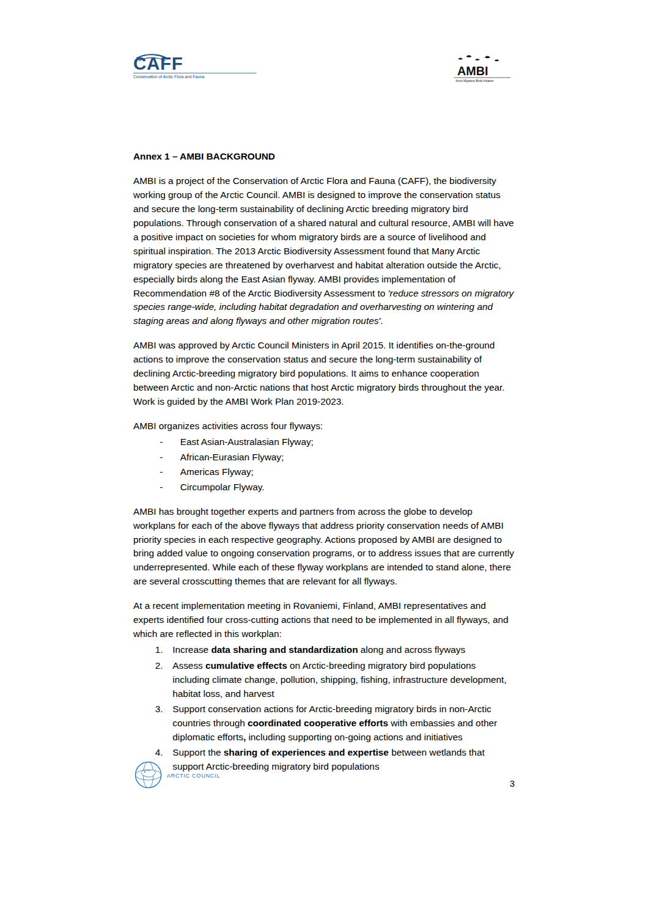CAFF Conservation of Arctic Flora and Fauna
AMBI Arctic Migratory Birds Initiative
Annex 1 – AMBI BACKGROUND
AMBI is a project of the Conservation of Arctic Flora and Fauna (CAFF), the biodiversity working group of the Arctic Council. AMBI is designed to improve the conservation status and secure the long-term sustainability of declining Arctic breeding migratory bird populations. Through conservation of a shared natural and cultural resource, AMBI will have a positive impact on societies for whom migratory birds are a source of livelihood and spiritual inspiration. The 2013 Arctic Biodiversity Assessment found that Many Arctic migratory species are threatened by overharvest and habitat alteration outside the Arctic, especially birds along the East Asian flyway. AMBI provides implementation of Recommendation #8 of the Arctic Biodiversity Assessment to 'reduce stressors on migratory species range-wide, including habitat degradation and overharvesting on wintering and staging areas and along flyways and other migration routes'.
AMBI was approved by Arctic Council Ministers in April 2015. It identifies on-the-ground actions to improve the conservation status and secure the long-term sustainability of declining Arctic-breeding migratory bird populations. It aims to enhance cooperation between Arctic and non-Arctic nations that host Arctic migratory birds throughout the year. Work is guided by the AMBI Work Plan 2019-2023.
AMBI organizes activities across four flyways:
East Asian-Australasian Flyway;
African-Eurasian Flyway;
Americas Flyway;
Circumpolar Flyway.
AMBI has brought together experts and partners from across the globe to develop workplans for each of the above flyways that address priority conservation needs of AMBI priority species in each respective geography. Actions proposed by AMBI are designed to bring added value to ongoing conservation programs, or to address issues that are currently underrepresented. While each of these flyway workplans are intended to stand alone, there are several crosscutting themes that are relevant for all flyways.
At a recent implementation meeting in Rovaniemi, Finland, AMBI representatives and experts identified four cross-cutting actions that need to be implemented in all flyways, and which are reflected in this workplan:
Increase data sharing and standardization along and across flyways
Assess cumulative effects on Arctic-breeding migratory bird populations including climate change, pollution, shipping, fishing, infrastructure development, habitat loss, and harvest
Support conservation actions for Arctic-breeding migratory birds in non-Arctic countries through coordinated cooperative efforts with embassies and other diplomatic efforts, including supporting on-going actions and initiatives
Support the sharing of experiences and expertise between wetlands that support Arctic-breeding migratory bird populations
ARCTIC COUNCIL
3